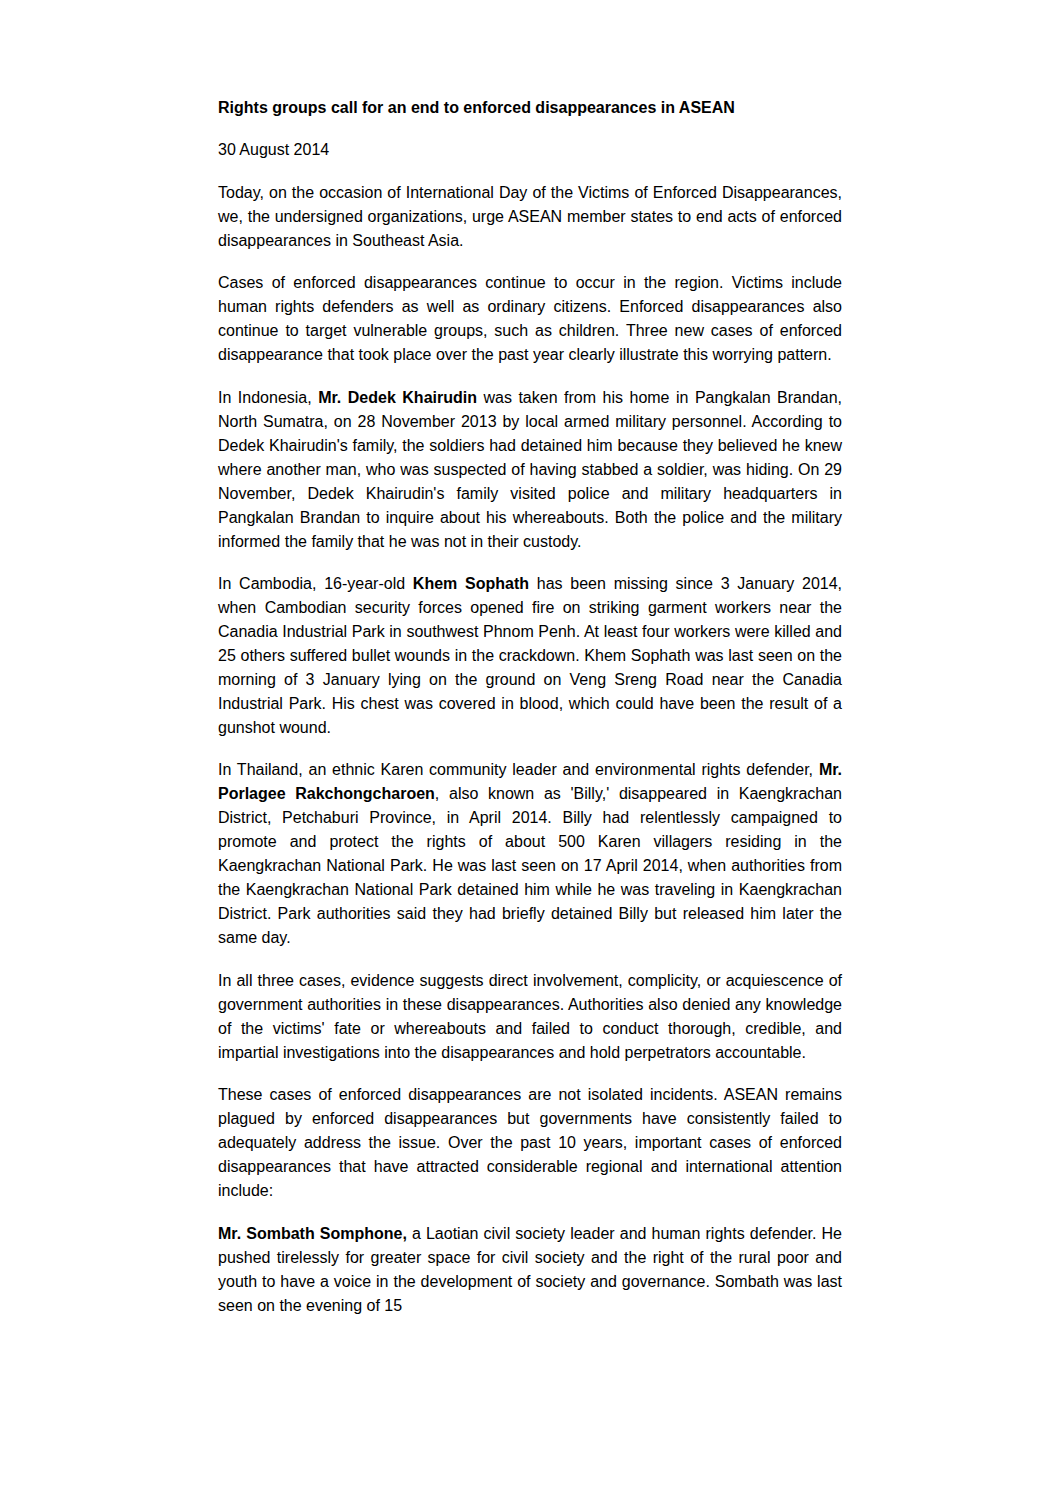Rights groups call for an end to enforced disappearances in ASEAN
30 August 2014
Today, on the occasion of International Day of the Victims of Enforced Disappearances, we, the undersigned organizations, urge ASEAN member states to end acts of enforced disappearances in Southeast Asia.
Cases of enforced disappearances continue to occur in the region. Victims include human rights defenders as well as ordinary citizens. Enforced disappearances also continue to target vulnerable groups, such as children. Three new cases of enforced disappearance that took place over the past year clearly illustrate this worrying pattern.
In Indonesia, Mr. Dedek Khairudin was taken from his home in Pangkalan Brandan, North Sumatra, on 28 November 2013 by local armed military personnel. According to Dedek Khairudin's family, the soldiers had detained him because they believed he knew where another man, who was suspected of having stabbed a soldier, was hiding. On 29 November, Dedek Khairudin's family visited police and military headquarters in Pangkalan Brandan to inquire about his whereabouts. Both the police and the military informed the family that he was not in their custody.
In Cambodia, 16-year-old Khem Sophath has been missing since 3 January 2014, when Cambodian security forces opened fire on striking garment workers near the Canadia Industrial Park in southwest Phnom Penh. At least four workers were killed and 25 others suffered bullet wounds in the crackdown. Khem Sophath was last seen on the morning of 3 January lying on the ground on Veng Sreng Road near the Canadia Industrial Park. His chest was covered in blood, which could have been the result of a gunshot wound.
In Thailand, an ethnic Karen community leader and environmental rights defender, Mr. Porlagee Rakchongcharoen, also known as 'Billy,' disappeared in Kaengkrachan District, Petchaburi Province, in April 2014. Billy had relentlessly campaigned to promote and protect the rights of about 500 Karen villagers residing in the Kaengkrachan National Park. He was last seen on 17 April 2014, when authorities from the Kaengkrachan National Park detained him while he was traveling in Kaengkrachan District. Park authorities said they had briefly detained Billy but released him later the same day.
In all three cases, evidence suggests direct involvement, complicity, or acquiescence of government authorities in these disappearances. Authorities also denied any knowledge of the victims' fate or whereabouts and failed to conduct thorough, credible, and impartial investigations into the disappearances and hold perpetrators accountable.
These cases of enforced disappearances are not isolated incidents. ASEAN remains plagued by enforced disappearances but governments have consistently failed to adequately address the issue. Over the past 10 years, important cases of enforced disappearances that have attracted considerable regional and international attention include:
Mr. Sombath Somphone, a Laotian civil society leader and human rights defender. He pushed tirelessly for greater space for civil society and the right of the rural poor and youth to have a voice in the development of society and governance. Sombath was last seen on the evening of 15